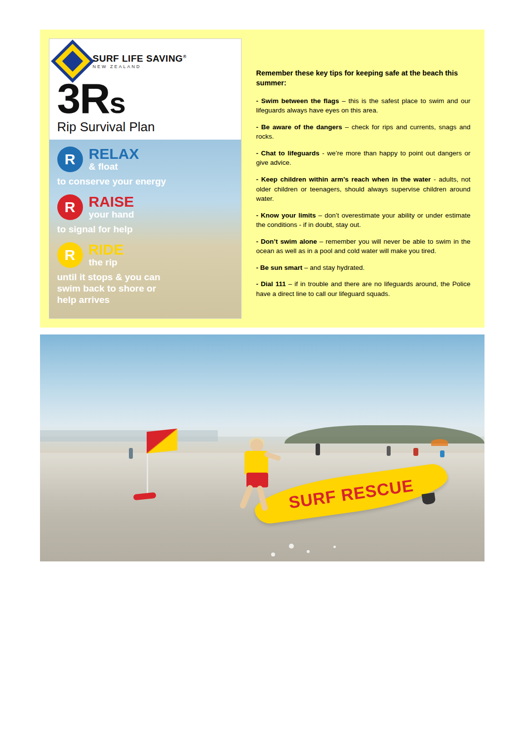SURF LIFE SAVING®
NEW ZEALAND
3Rs
Rip Survival Plan
R
RELAX
& float
to conserve your energy
R
RAISE
your hand
to signal for help
R
RIDE
the rip
until it stops & you can
swim back to shore or
help arrives
Remember these key tips for keeping safe at the beach this summer:
- Swim between the flags – this is the safest place to swim and our lifeguards always have eyes on this area.
- Be aware of the dangers – check for rips and currents, snags and rocks.
- Chat to lifeguards - we’re more than happy to point out dangers or give advice.
- Keep children within arm’s reach when in the water - adults, not older children or teenagers, should always supervise children around water.
- Know your limits – don’t overestimate your ability or under estimate the conditions - if in doubt, stay out.
- Don’t swim alone – remember you will never be able to swim in the ocean as well as in a pool and cold water will make you tired.
- Be sun smart – and stay hydrated.
- Dial 111 – if in trouble and there are no lifeguards around, the Police have a direct line to call our lifeguard squads.
SURF RESCUE